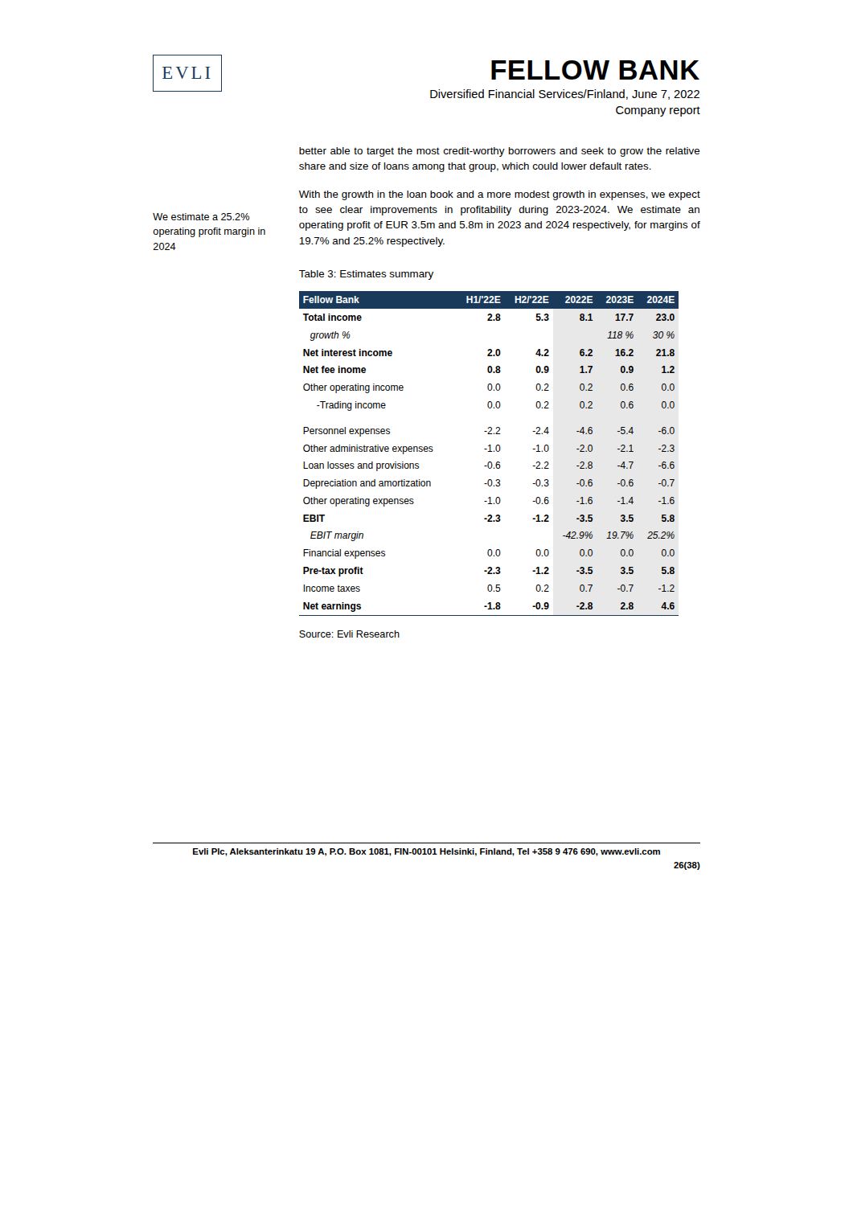EVLI
FELLOW BANK
Diversified Financial Services/Finland, June 7, 2022
Company report
We estimate a 25.2% operating profit margin in 2024
better able to target the most credit-worthy borrowers and seek to grow the relative share and size of loans among that group, which could lower default rates.
With the growth in the loan book and a more modest growth in expenses, we expect to see clear improvements in profitability during 2023-2024. We estimate an operating profit of EUR 3.5m and 5.8m in 2023 and 2024 respectively, for margins of 19.7% and 25.2% respectively.
Table 3: Estimates summary
| Fellow Bank | H1/'22E | H2/'22E | 2022E | 2023E | 2024E |
| --- | --- | --- | --- | --- | --- |
| Total income | 2.8 | 5.3 | 8.1 | 17.7 | 23.0 |
| growth % | | | | 118 % | 30 % |
| Net interest income | 2.0 | 4.2 | 6.2 | 16.2 | 21.8 |
| Net fee inome | 0.8 | 0.9 | 1.7 | 0.9 | 1.2 |
| Other operating income | 0.0 | 0.2 | 0.2 | 0.6 | 0.0 |
| -Trading income | 0.0 | 0.2 | 0.2 | 0.6 | 0.0 |
| Personnel expenses | -2.2 | -2.4 | -4.6 | -5.4 | -6.0 |
| Other administrative expenses | -1.0 | -1.0 | -2.0 | -2.1 | -2.3 |
| Loan losses and provisions | -0.6 | -2.2 | -2.8 | -4.7 | -6.6 |
| Depreciation and amortization | -0.3 | -0.3 | -0.6 | -0.6 | -0.7 |
| Other operating expenses | -1.0 | -0.6 | -1.6 | -1.4 | -1.6 |
| EBIT | -2.3 | -1.2 | -3.5 | 3.5 | 5.8 |
| EBIT margin | | | -42.9% | 19.7% | 25.2% |
| Financial expenses | 0.0 | 0.0 | 0.0 | 0.0 | 0.0 |
| Pre-tax profit | -2.3 | -1.2 | -3.5 | 3.5 | 5.8 |
| Income taxes | 0.5 | 0.2 | 0.7 | -0.7 | -1.2 |
| Net earnings | -1.8 | -0.9 | -2.8 | 2.8 | 4.6 |
Source: Evli Research
Evli Plc, Aleksanterinkatu 19 A, P.O. Box 1081, FIN-00101 Helsinki, Finland, Tel +358 9 476 690, www.evli.com
26(38)